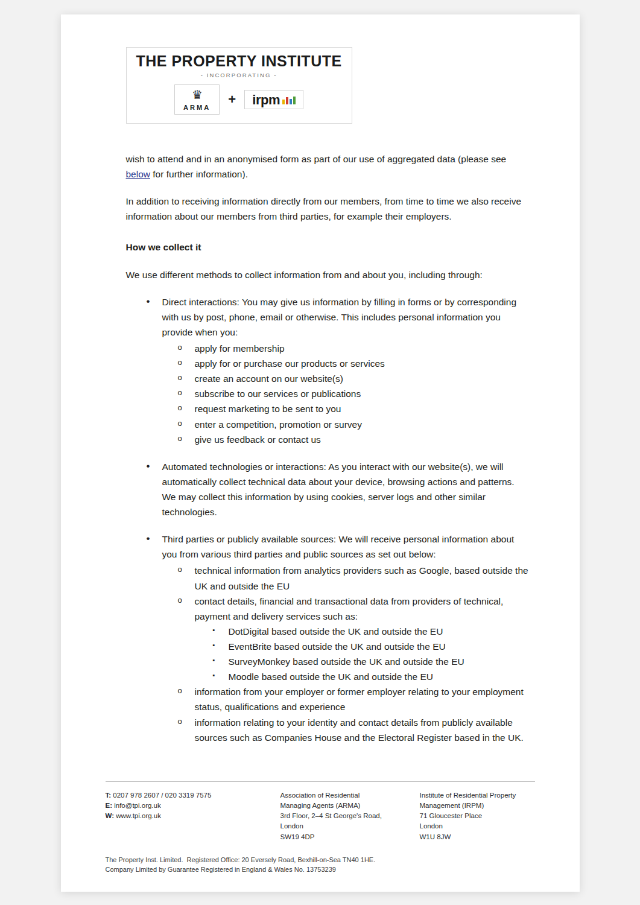THE PROPERTY INSTITUTE
- INCORPORATING -
♛ ARMA
+
irpm
wish to attend and in an anonymised form as part of our use of aggregated data (please see below for further information).
In addition to receiving information directly from our members, from time to time we also receive information about our members from third parties, for example their employers.
How we collect it
We use different methods to collect information from and about you, including through:
Direct interactions: You may give us information by filling in forms or by corresponding with us by post, phone, email or otherwise. This includes personal information you provide when you:
apply for membership
apply for or purchase our products or services
create an account on our website(s)
subscribe to our services or publications
request marketing to be sent to you
enter a competition, promotion or survey
give us feedback or contact us
Automated technologies or interactions: As you interact with our website(s), we will automatically collect technical data about your device, browsing actions and patterns. We may collect this information by using cookies, server logs and other similar technologies.
Third parties or publicly available sources: We will receive personal information about you from various third parties and public sources as set out below:
technical information from analytics providers such as Google, based outside the UK and outside the EU
contact details, financial and transactional data from providers of technical, payment and delivery services such as:
DotDigital based outside the UK and outside the EU
EventBrite based outside the UK and outside the EU
SurveyMonkey based outside the UK and outside the EU
Moodle based outside the UK and outside the EU
information from your employer or former employer relating to your employment status, qualifications and experience
information relating to your identity and contact details from publicly available sources such as Companies House and the Electoral Register based in the UK.
T: 0207 978 2607 / 020 3319 7575
E: info@tpi.org.uk
W: www.tpi.org.uk
Association of Residential
Managing Agents (ARMA)
3rd Floor, 2–4 St George's Road,
London
SW19 4DP
Institute of Residential Property
Management (IRPM)
71 Gloucester Place
London
W1U 8JW
The Property Inst. Limited. Registered Office: 20 Eversely Road, Bexhill-on-Sea TN40 1HE.
Company Limited by Guarantee Registered in England & Wales No. 13753239